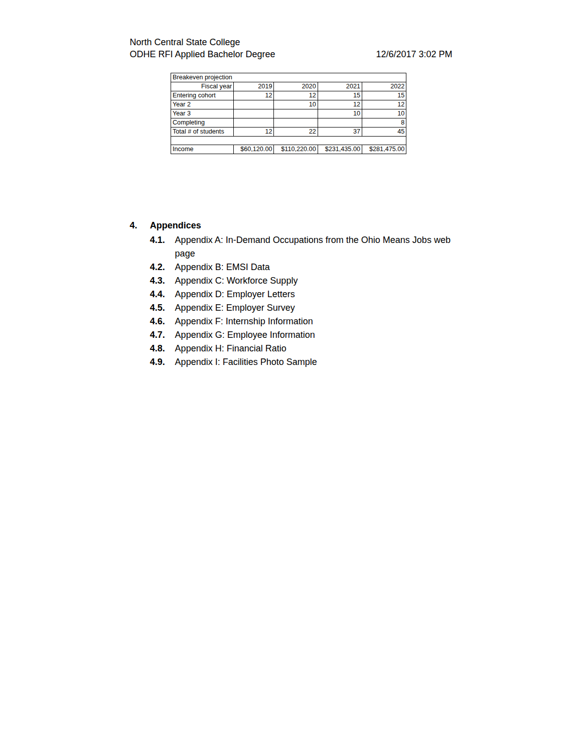North Central State College
ODHE RFI Applied Bachelor Degree 12/6/2017 3:02 PM
| Breakeven projection |
| Fiscal year | 2019 | 2020 | 2021 | 2022 |
| Entering cohort | 12 | 12 | 15 | 15 |
| Year 2 | | 10 | 12 | 12 |
| Year 3 | | | 10 | 10 |
| Completing | | | | 8 |
| Total # of students | 12 | 22 | 37 | 45 |
| Income | $60,120.00 | $110,220.00 | $231,435.00 | $281,475.00 |
4. Appendices
4.1. Appendix A: In-Demand Occupations from the Ohio Means Jobs web page
4.2. Appendix B: EMSI Data
4.3. Appendix C: Workforce Supply
4.4. Appendix D: Employer Letters
4.5. Appendix E: Employer Survey
4.6. Appendix F: Internship Information
4.7. Appendix G: Employee Information
4.8. Appendix H: Financial Ratio
4.9. Appendix I: Facilities Photo Sample